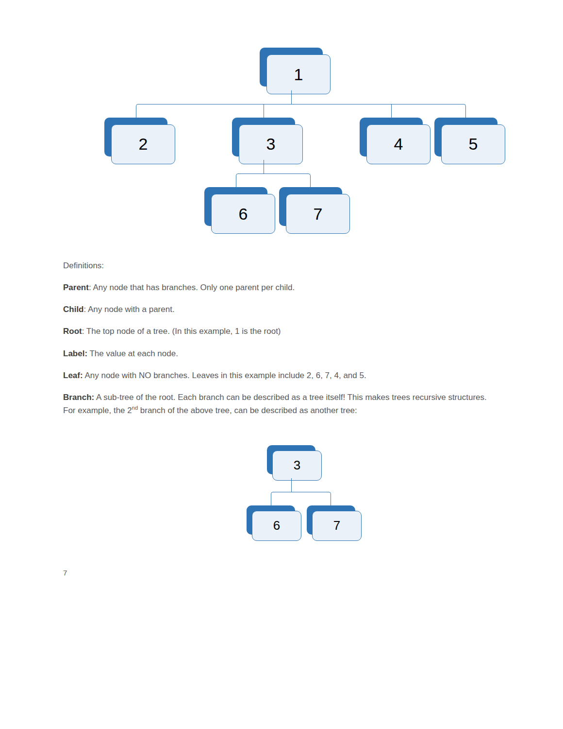1
2
3
6
7
4
5
Definitions:
Parent: Any node that has branches. Only one parent per child.
Child: Any node with a parent.
Root: The top node of a tree. (In this example, 1 is the root)
Label: The value at each node.
Leaf: Any node with NO branches. Leaves in this example include 2, 6, 7, 4, and 5.
Branch: A sub-tree of the root. Each branch can be described as a tree itself! This makes trees recursive structures. For example, the 2nd branch of the above tree, can be described as another tree:
3
6
7
7